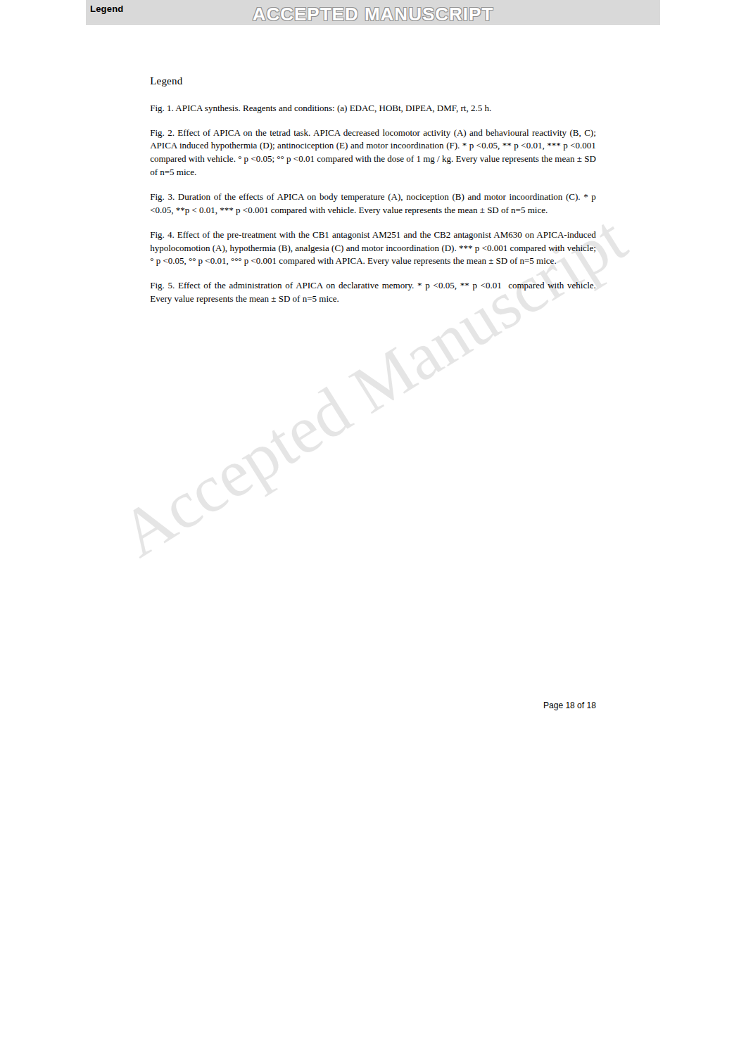Legend
ACCEPTED MANUSCRIPT
Accepted Manuscript
Legend
Fig. 1. APICA synthesis. Reagents and conditions: (a) EDAC, HOBt, DIPEA, DMF, rt, 2.5 h.
Fig. 2. Effect of APICA on the tetrad task. APICA decreased locomotor activity (A) and behavioural reactivity (B, C); APICA induced hypothermia (D); antinociception (E) and motor incoordination (F). * p <0.05, ** p <0.01, *** p <0.001 compared with vehicle. ° p <0.05; °° p <0.01 compared with the dose of 1 mg / kg. Every value represents the mean ± SD of n=5 mice.
Fig. 3. Duration of the effects of APICA on body temperature (A), nociception (B) and motor incoordination (C). * p <0.05, **p < 0.01, *** p <0.001 compared with vehicle. Every value represents the mean ± SD of n=5 mice.
Fig. 4. Effect of the pre-treatment with the CB1 antagonist AM251 and the CB2 antagonist AM630 on APICA-induced hypolocomotion (A), hypothermia (B), analgesia (C) and motor incoordination (D). *** p <0.001 compared with vehicle; ° p <0.05, °° p <0.01, °°° p <0.001 compared with APICA. Every value represents the mean ± SD of n=5 mice.
Fig. 5. Effect of the administration of APICA on declarative memory. * p <0.05, ** p <0.01 compared with vehicle. Every value represents the mean ± SD of n=5 mice.
Page 18 of 18